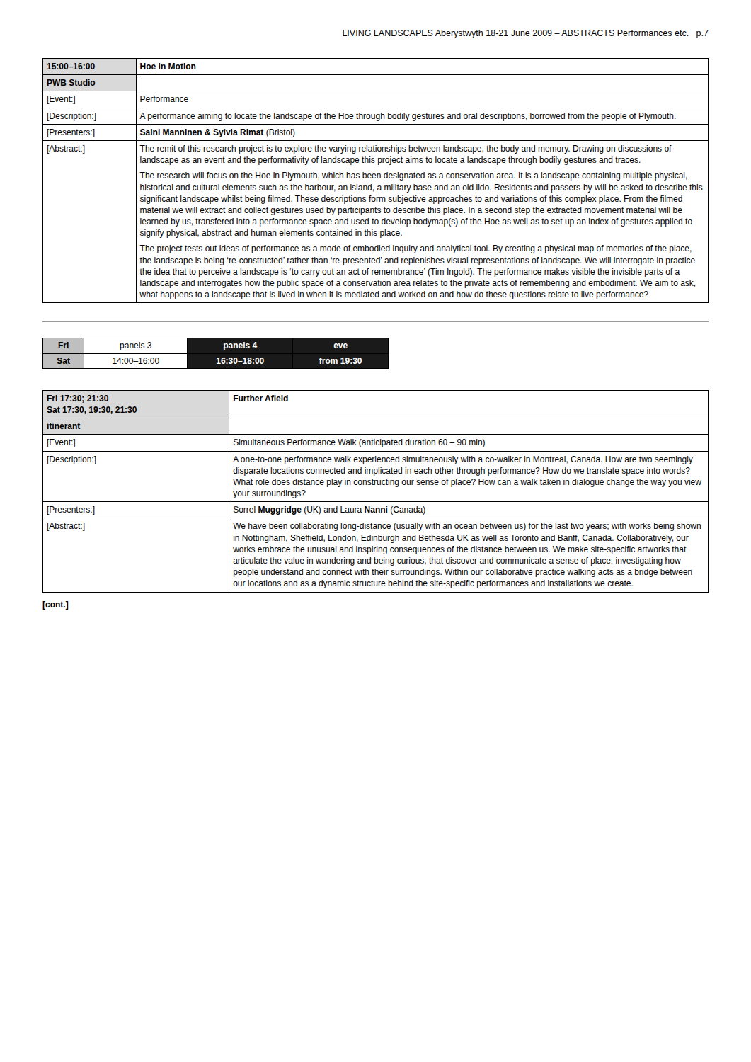LIVING LANDSCAPES Aberystwyth 18-21 June 2009 – ABSTRACTS Performances etc. p.7
| 15:00–16:00 | Hoe in Motion |
| PWB Studio | |
| [Event:] | Performance |
| [Description:] | A performance aiming to locate the landscape of the Hoe through bodily gestures and oral descriptions, borrowed from the people of Plymouth. |
| [Presenters:] | Saini Manninen & Sylvia Rimat (Bristol) |
| [Abstract:] | The remit of this research project is to explore the varying relationships between landscape, the body and memory. Drawing on discussions of landscape as an event and the performativity of landscape this project aims to locate a landscape through bodily gestures and traces. The research will focus on the Hoe in Plymouth, which has been designated as a conservation area. It is a landscape containing multiple physical, historical and cultural elements such as the harbour, an island, a military base and an old lido. Residents and passers-by will be asked to describe this significant landscape whilst being filmed. These descriptions form subjective approaches to and variations of this complex place. From the filmed material we will extract and collect gestures used by participants to describe this place. In a second step the extracted movement material will be learned by us, transfered into a performance space and used to develop bodymap(s) of the Hoe as well as to set up an index of gestures applied to signify physical, abstract and human elements contained in this place. The project tests out ideas of performance as a mode of embodied inquiry and analytical tool. By creating a physical map of memories of the place, the landscape is being ‘re-constructed’ rather than ‘re-presented’ and replenishes visual representations of landscape. We will interrogate in practice the idea that to perceive a landscape is ‘to carry out an act of remembrance’ (Tim Ingold). The performance makes visible the invisible parts of a landscape and interrogates how the public space of a conservation area relates to the private acts of remembering and embodiment. We aim to ask, what happens to a landscape that is lived in when it is mediated and worked on and how do these questions relate to live performance? |
| Fri | panels 3 | panels 4 | eve |
| Sat | 14:00–16:00 | 16:30–18:00 | from 19:30 |
| Fri 17:30; 21:30 Sat 17:30, 19:30, 21:30 | Further Afield |
| itinerant | |
| [Event:] | Simultaneous Performance Walk (anticipated duration 60 – 90 min) |
| [Description:] | A one-to-one performance walk experienced simultaneously with a co-walker in Montreal, Canada. How are two seemingly disparate locations connected and implicated in each other through performance? How do we translate space into words? What role does distance play in constructing our sense of place? How can a walk taken in dialogue change the way you view your surroundings? |
| [Presenters:] | Sorrel Muggridge (UK) and Laura Nanni (Canada) |
| [Abstract:] | We have been collaborating long-distance (usually with an ocean between us) for the last two years; with works being shown in Nottingham, Sheffield, London, Edinburgh and Bethesda UK as well as Toronto and Banff, Canada. Collaboratively, our works embrace the unusual and inspiring consequences of the distance between us. We make site-specific artworks that articulate the value in wandering and being curious, that discover and communicate a sense of place; investigating how people understand and connect with their surroundings. Within our collaborative practice walking acts as a bridge between our locations and as a dynamic structure behind the site-specific performances and installations we create. |
[cont.]